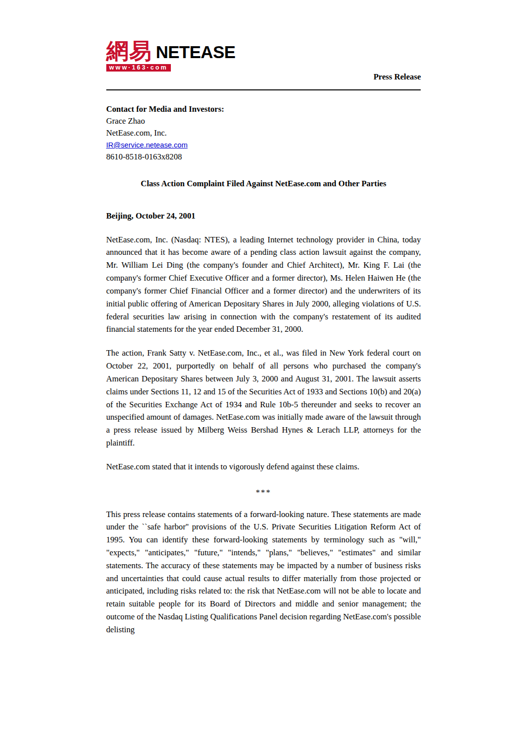網易 NETEASE
www·163·com
Press Release
Contact for Media and Investors:
Grace Zhao
NetEase.com, Inc.
IR@service.netease.com
8610-8518-0163x8208
Class Action Complaint Filed Against NetEase.com and Other Parties
Beijing, October 24, 2001
NetEase.com, Inc. (Nasdaq: NTES), a leading Internet technology provider in China, today announced that it has become aware of a pending class action lawsuit against the company, Mr. William Lei Ding (the company's founder and Chief Architect), Mr. King F. Lai (the company's former Chief Executive Officer and a former director), Ms. Helen Haiwen He (the company's former Chief Financial Officer and a former director) and the underwriters of its initial public offering of American Depositary Shares in July 2000, alleging violations of U.S. federal securities law arising in connection with the company's restatement of its audited financial statements for the year ended December 31, 2000.
The action, Frank Satty v. NetEase.com, Inc., et al., was filed in New York federal court on October 22, 2001, purportedly on behalf of all persons who purchased the company's American Depositary Shares between July 3, 2000 and August 31, 2001. The lawsuit asserts claims under Sections 11, 12 and 15 of the Securities Act of 1933 and Sections 10(b) and 20(a) of the Securities Exchange Act of 1934 and Rule 10b-5 thereunder and seeks to recover an unspecified amount of damages. NetEase.com was initially made aware of the lawsuit through a press release issued by Milberg Weiss Bershad Hynes & Lerach LLP, attorneys for the plaintiff.
NetEase.com stated that it intends to vigorously defend against these claims.
***
This press release contains statements of a forward-looking nature. These statements are made under the ``safe harbor'' provisions of the U.S. Private Securities Litigation Reform Act of 1995. You can identify these forward-looking statements by terminology such as "will," "expects," "anticipates," "future," "intends," "plans," "believes," "estimates" and similar statements. The accuracy of these statements may be impacted by a number of business risks and uncertainties that could cause actual results to differ materially from those projected or anticipated, including risks related to: the risk that NetEase.com will not be able to locate and retain suitable people for its Board of Directors and middle and senior management; the outcome of the Nasdaq Listing Qualifications Panel decision regarding NetEase.com's possible delisting